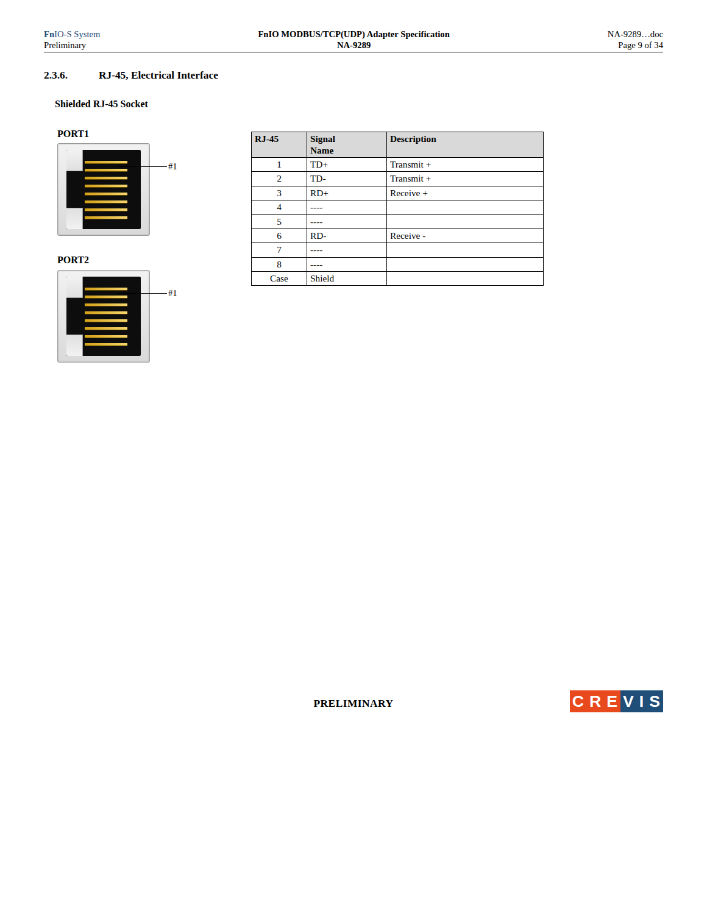Fn IO-S System
Preliminary
FnIO MODBUS/TCP(UDP) Adapter Specification
NA-9289
NA-9289…doc
Page 9 of 34
2.3.6. RJ-45, Electrical Interface
Shielded RJ-45 Socket
PORT1
#1
PORT2
#1
| RJ-45 | Signal Name | Description |
| --- | --- | --- |
| 1 | TD+ | Transmit + |
| 2 | TD- | Transmit + |
| 3 | RD+ | Receive + |
| 4 | ---- | |
| 5 | ---- | |
| 6 | RD- | Receive - |
| 7 | ---- | |
| 8 | ---- | |
| Case | Shield | |
PRELIMINARY
CREVIS